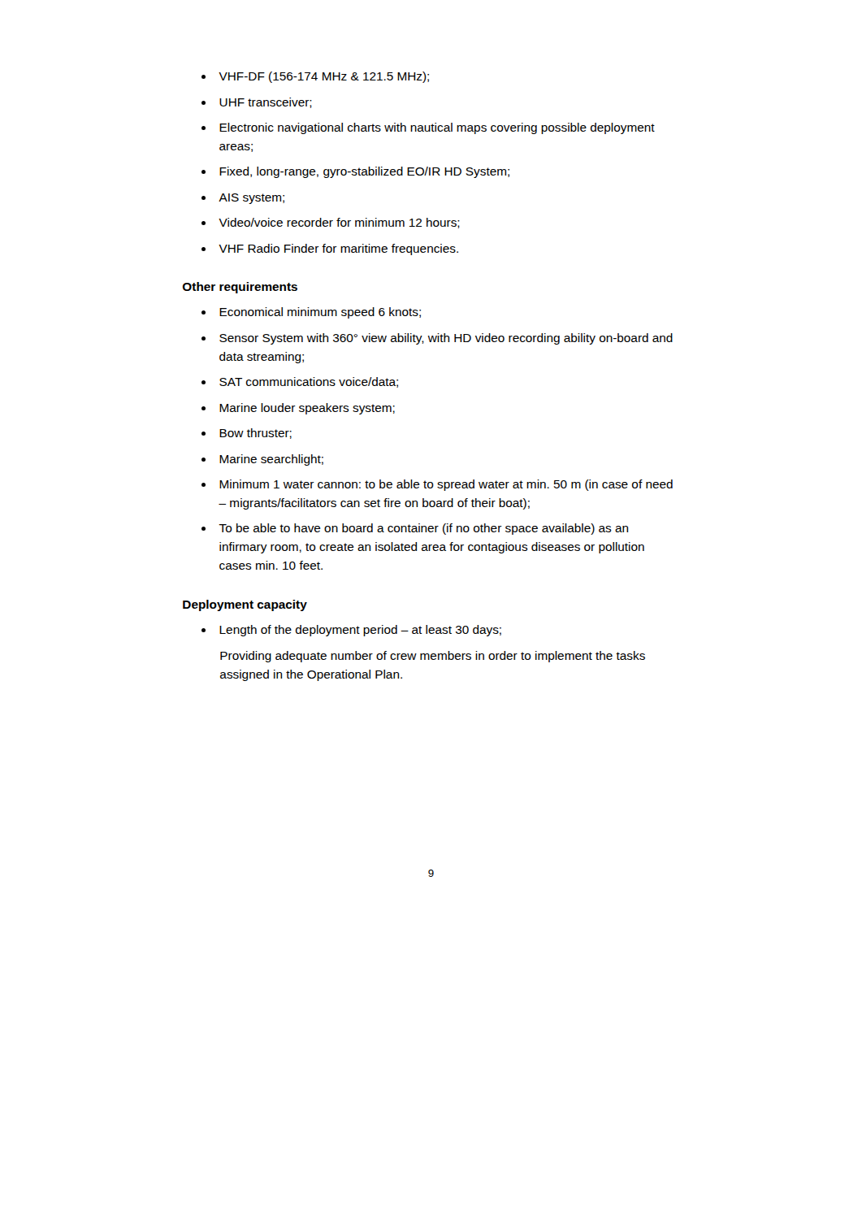VHF-DF (156-174 MHz & 121.5 MHz);
UHF transceiver;
Electronic navigational charts with nautical maps covering possible deployment areas;
Fixed, long-range, gyro-stabilized EO/IR HD System;
AIS system;
Video/voice recorder for minimum 12 hours;
VHF Radio Finder for maritime frequencies.
Other requirements
Economical minimum speed 6 knots;
Sensor System with 360° view ability, with HD video recording ability on-board and data streaming;
SAT communications voice/data;
Marine louder speakers system;
Bow thruster;
Marine searchlight;
Minimum 1 water cannon: to be able to spread water at min. 50 m (in case of need – migrants/facilitators can set fire on board of their boat);
To be able to have on board a container (if no other space available) as an infirmary room, to create an isolated area for contagious diseases or pollution cases min. 10 feet.
Deployment capacity
Length of the deployment period – at least 30 days;
Providing adequate number of crew members in order to implement the tasks assigned in the Operational Plan.
9